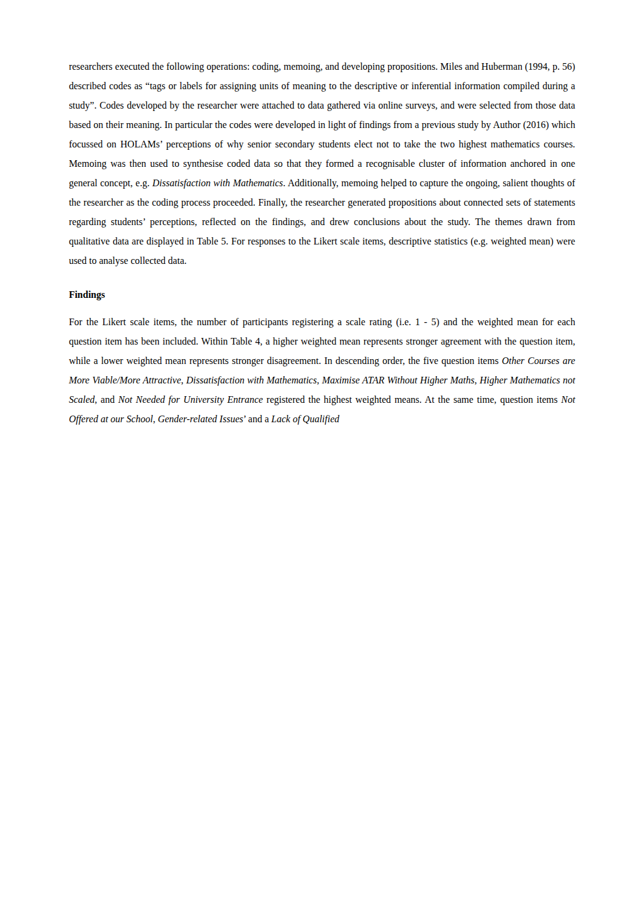researchers executed the following operations: coding, memoing, and developing propositions. Miles and Huberman (1994, p. 56) described codes as “tags or labels for assigning units of meaning to the descriptive or inferential information compiled during a study”. Codes developed by the researcher were attached to data gathered via online surveys, and were selected from those data based on their meaning. In particular the codes were developed in light of findings from a previous study by Author (2016) which focussed on HOLAMs’ perceptions of why senior secondary students elect not to take the two highest mathematics courses. Memoing was then used to synthesise coded data so that they formed a recognisable cluster of information anchored in one general concept, e.g. Dissatisfaction with Mathematics. Additionally, memoing helped to capture the ongoing, salient thoughts of the researcher as the coding process proceeded. Finally, the researcher generated propositions about connected sets of statements regarding students’ perceptions, reflected on the findings, and drew conclusions about the study. The themes drawn from qualitative data are displayed in Table 5. For responses to the Likert scale items, descriptive statistics (e.g. weighted mean) were used to analyse collected data.
Findings
For the Likert scale items, the number of participants registering a scale rating (i.e. 1 - 5) and the weighted mean for each question item has been included. Within Table 4, a higher weighted mean represents stronger agreement with the question item, while a lower weighted mean represents stronger disagreement. In descending order, the five question items Other Courses are More Viable/More Attractive, Dissatisfaction with Mathematics, Maximise ATAR Without Higher Maths, Higher Mathematics not Scaled, and Not Needed for University Entrance registered the highest weighted means. At the same time, question items Not Offered at our School, Gender-related Issues’ and a Lack of Qualified